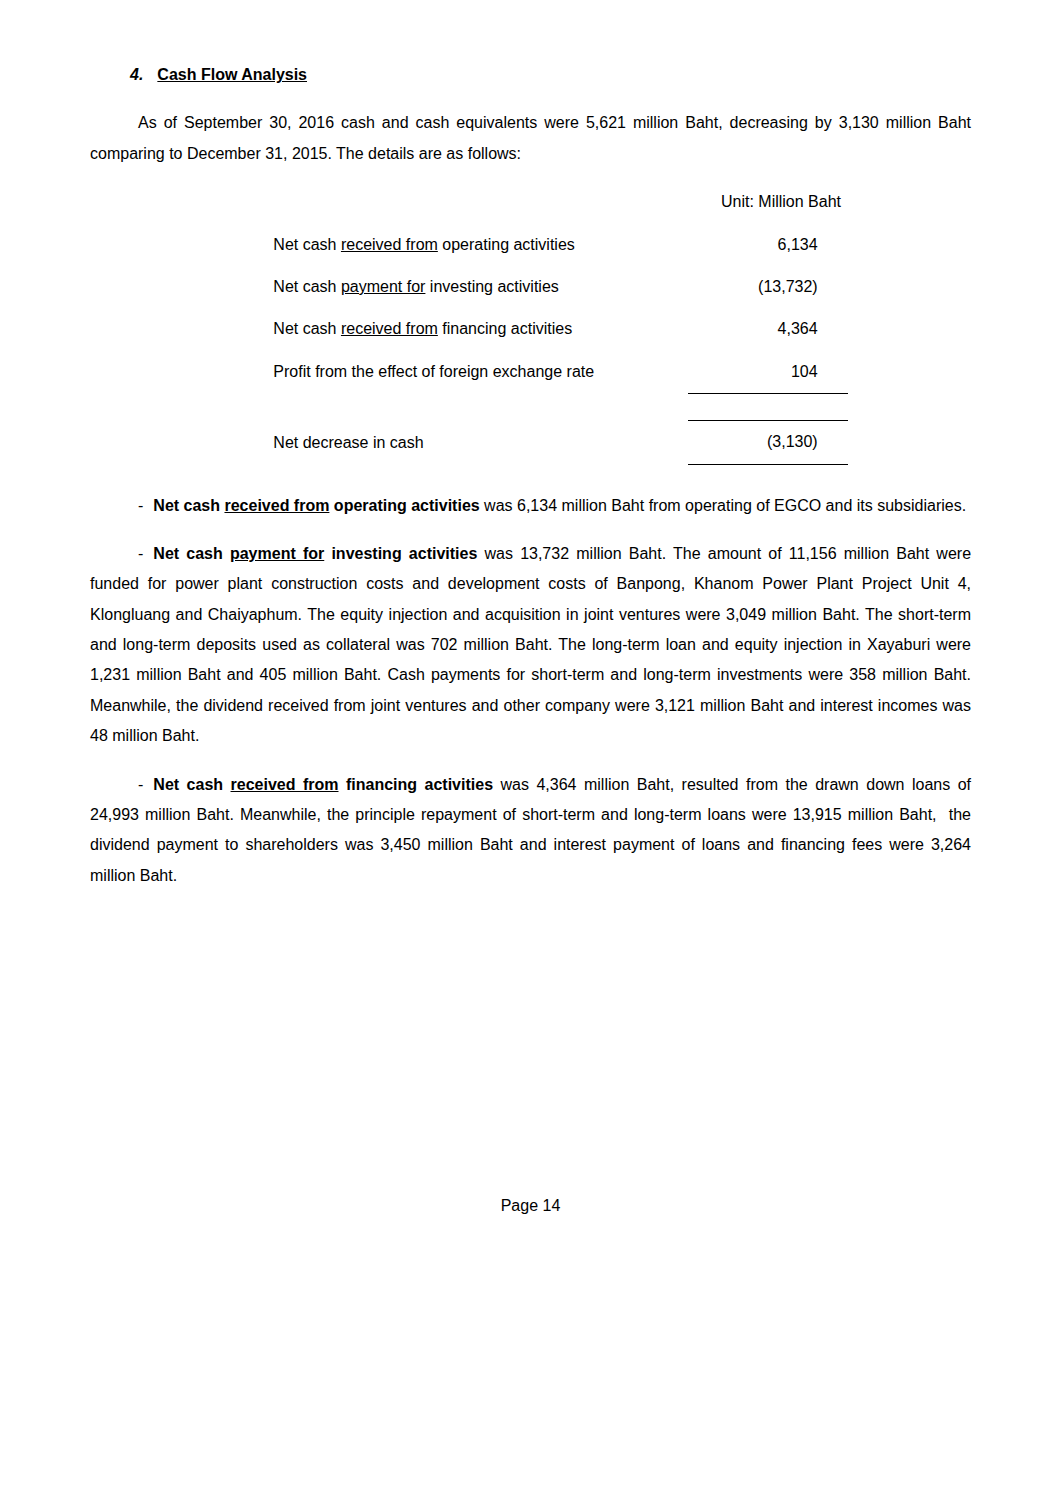4. Cash Flow Analysis
As of September 30, 2016 cash and cash equivalents were 5,621 million Baht, decreasing by 3,130 million Baht comparing to December 31, 2015. The details are as follows:
Unit: Million Baht
| Net cash received from operating activities | 6,134 |
| Net cash payment for investing activities | (13,732) |
| Net cash received from financing activities | 4,364 |
| Profit from the effect of foreign exchange rate | 104 |
| Net decrease in cash | (3,130) |
-Net cash received from operating activities was 6,134 million Baht from operating of EGCO and its subsidiaries.
-Net cash payment for investing activities was 13,732 million Baht. The amount of 11,156 million Baht were funded for power plant construction costs and development costs of Banpong, Khanom Power Plant Project Unit 4, Klongluang and Chaiyaphum. The equity injection and acquisition in joint ventures were 3,049 million Baht. The short-term and long-term deposits used as collateral was 702 million Baht. The long-term loan and equity injection in Xayaburi were 1,231 million Baht and 405 million Baht. Cash payments for short-term and long-term investments were 358 million Baht. Meanwhile, the dividend received from joint ventures and other company were 3,121 million Baht and interest incomes was 48 million Baht.
-Net cash received from financing activities was 4,364 million Baht, resulted from the drawn down loans of 24,993 million Baht. Meanwhile, the principle repayment of short-term and long-term loans were 13,915 million Baht, the dividend payment to shareholders was 3,450 million Baht and interest payment of loans and financing fees were 3,264 million Baht.
Page 14